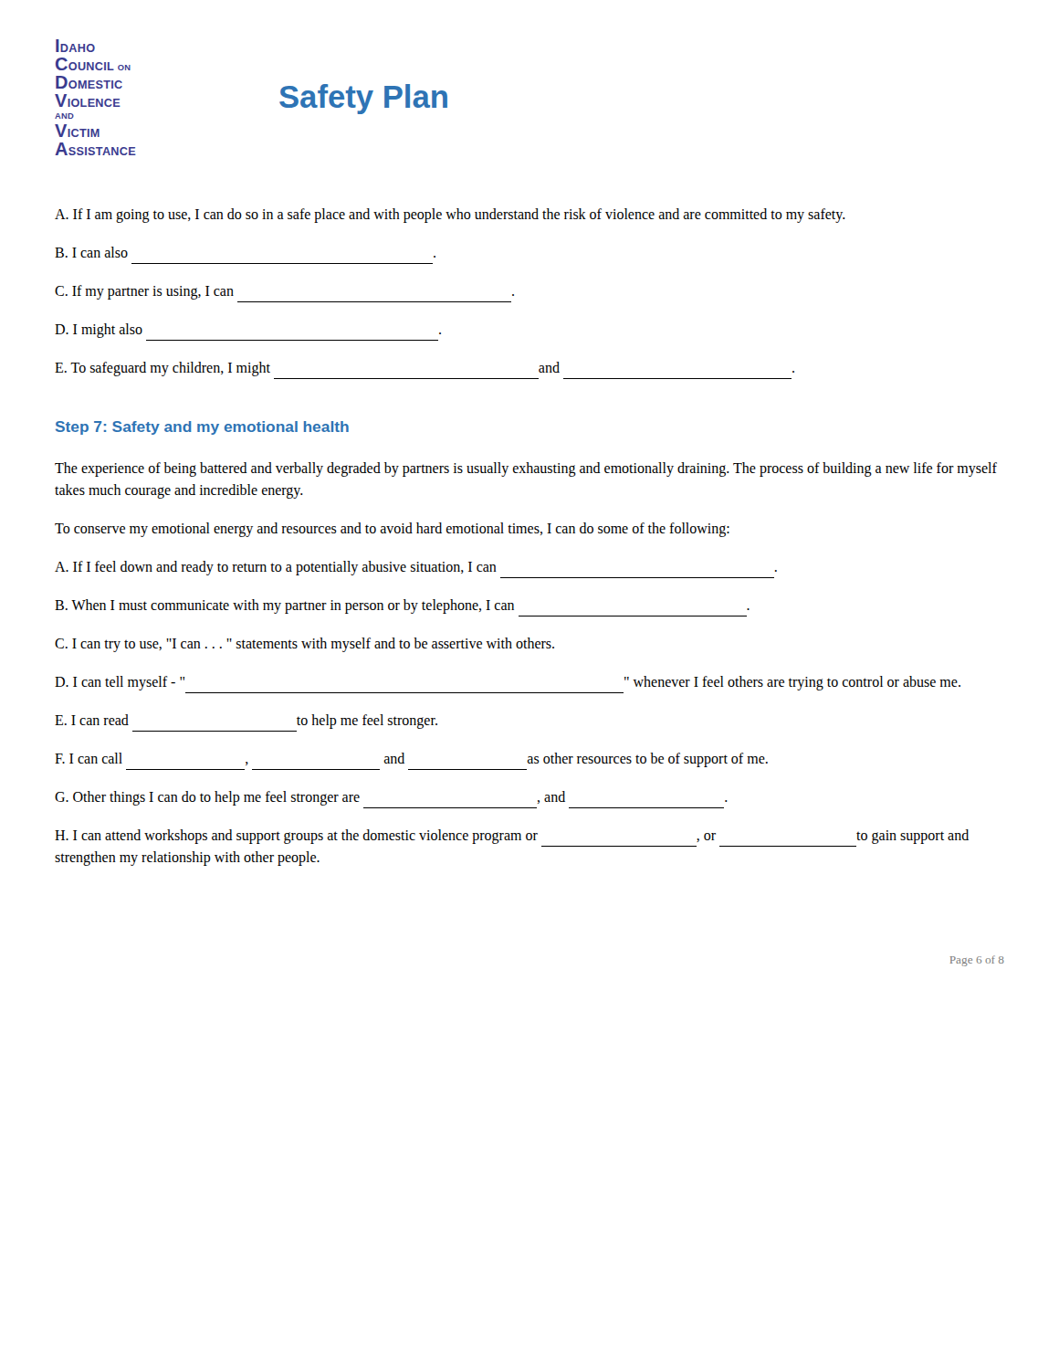IDAHO
COUNCIL ON
DOMESTIC
VIOLENCE
AND
VICTIM
ASSISTANCE
Safety Plan
A. If I am going to use, I can do so in a safe place and with people who understand the risk of violence and are committed to my safety.
B. I can also .
C. If my partner is using, I can .
D. I might also .
E. To safeguard my children, I might and .
Step 7: Safety and my emotional health
The experience of being battered and verbally degraded by partners is usually exhausting and emotionally draining. The process of building a new life for myself takes much courage and incredible energy.
To conserve my emotional energy and resources and to avoid hard emotional times, I can do some of the following:
A. If I feel down and ready to return to a potentially abusive situation, I can .
B. When I must communicate with my partner in person or by telephone, I can .
C. I can try to use, "I can . . . " statements with myself and to be assertive with others.
D. I can tell myself - " " whenever I feel others are trying to control or abuse me.
E. I can read to help me feel stronger.
F. I can call , and as other resources to be of support of me.
G. Other things I can do to help me feel stronger are , and .
H. I can attend workshops and support groups at the domestic violence program or , or to gain support and strengthen my relationship with other people.
Page 6 of 8